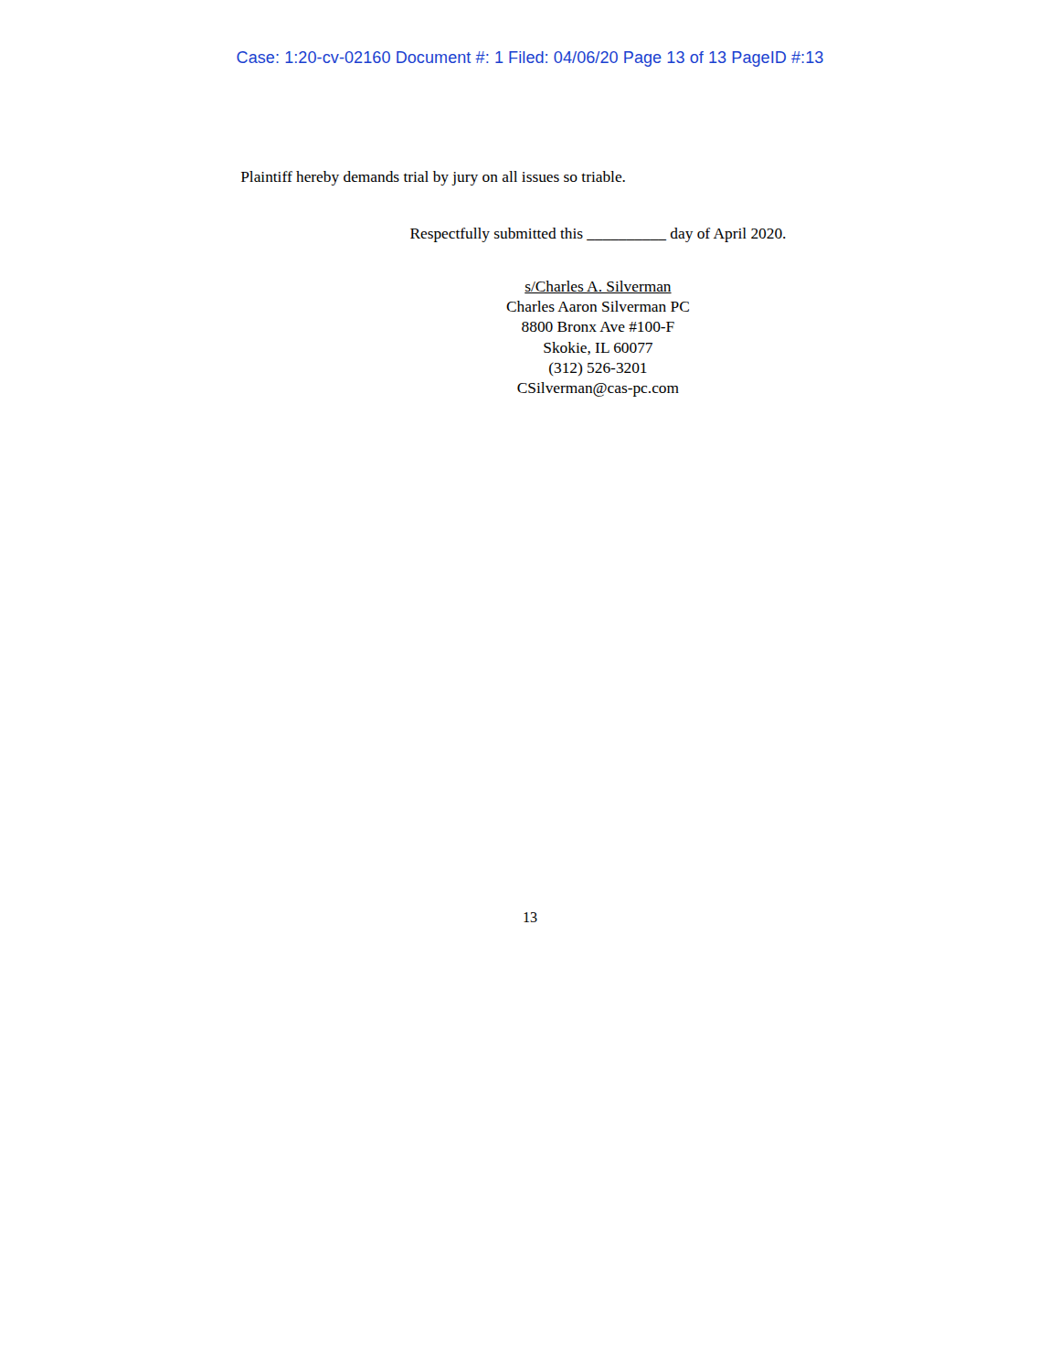Case: 1:20-cv-02160 Document #: 1 Filed: 04/06/20 Page 13 of 13 PageID #:13
Plaintiff hereby demands trial by jury on all issues so triable.
Respectfully submitted this __________ day of April 2020.
s/Charles A. Silverman
Charles Aaron Silverman PC
8800 Bronx Ave #100-F
Skokie, IL 60077
(312) 526-3201
CSilverman@cas-pc.com
13